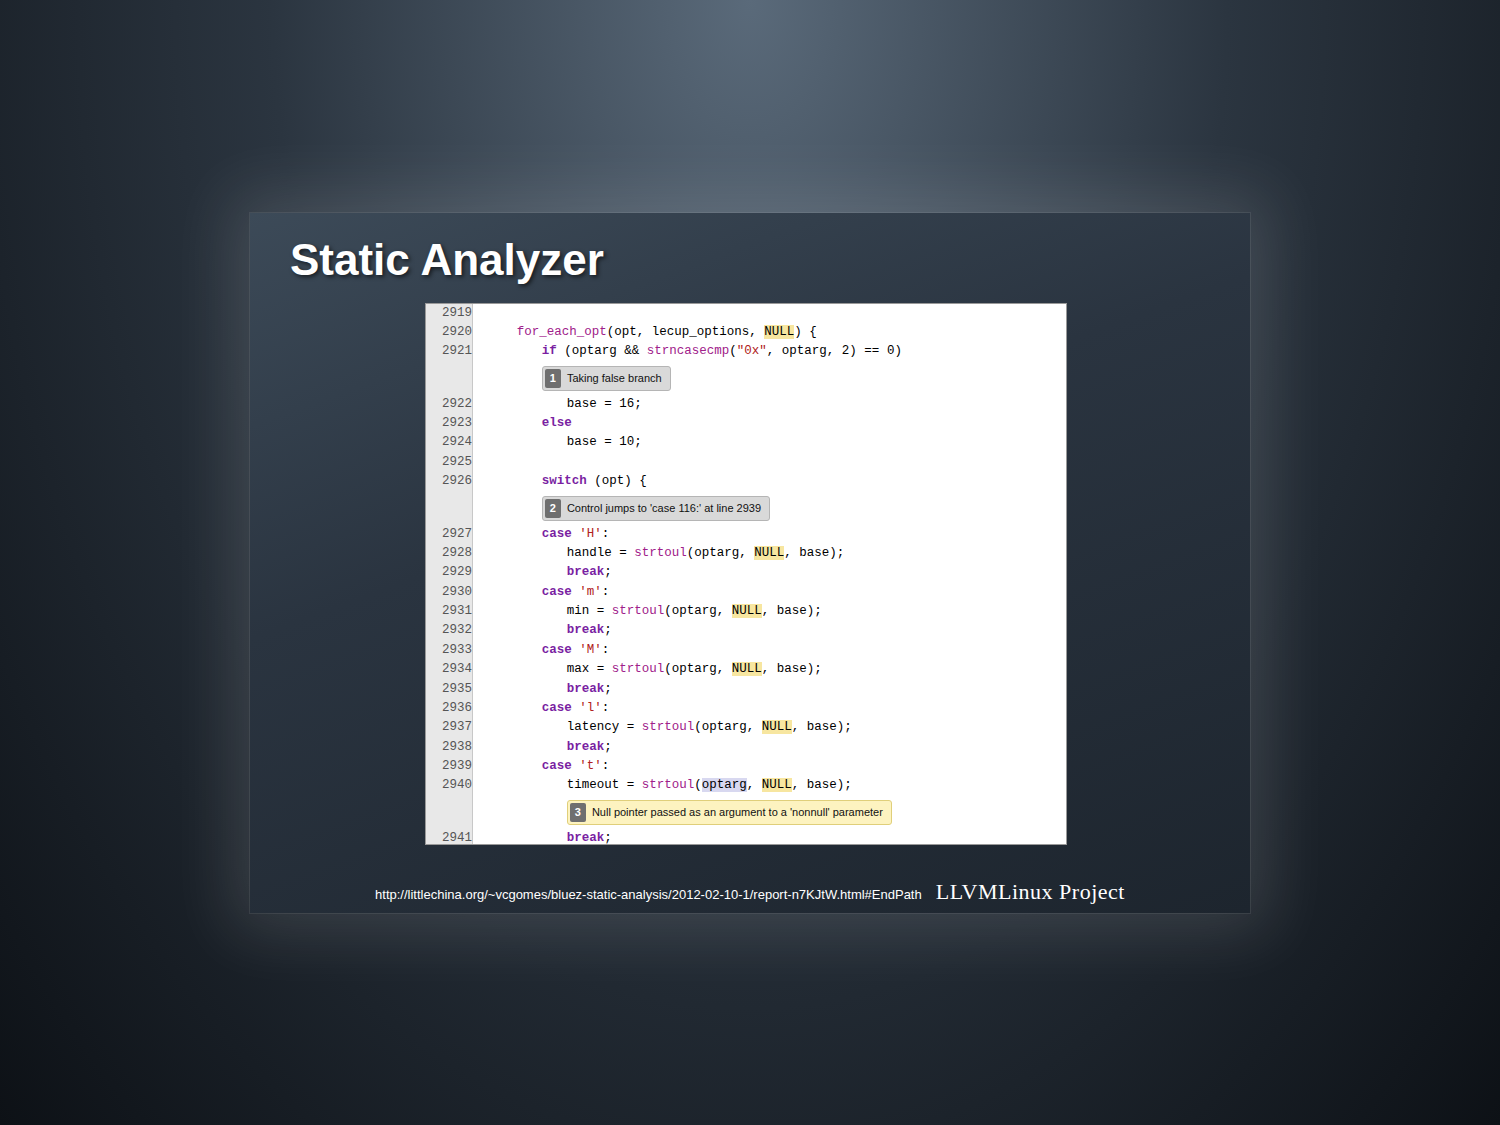Static Analyzer
| 2919 | |
| 2920 | for_each_opt (opt, lecup_options, NULL ) { |
| 2921 | if (optarg && strncasecmp ( "0x" , optarg, 2 ) == 0 ) |
| | 1 Taking false branch |
| 2922 | base = 16 ; |
| 2923 | else |
| 2924 | base = 10 ; |
| 2925 | |
| 2926 | switch (opt) { |
| | 2 Control jumps to 'case 116:' at line 2939 |
| 2927 | case 'H' : |
| 2928 | handle = strtoul (optarg, NULL , base); |
| 2929 | break ; |
| 2930 | case 'm' : |
| 2931 | min = strtoul (optarg, NULL , base); |
| 2932 | break ; |
| 2933 | case 'M' : |
| 2934 | max = strtoul (optarg, NULL , base); |
| 2935 | break ; |
| 2936 | case 'l' : |
| 2937 | latency = strtoul (optarg, NULL , base); |
| 2938 | break ; |
| 2939 | case 't' : |
| 2940 | timeout = strtoul ( optarg , NULL , base); |
| | 3 Null pointer passed as an argument to a 'nonnull' parameter |
| 2941 | break ; |
http://littlechina.org/~vcgomes/bluez-static-analysis/2012-02-10-1/report-n7KJtW.html#EndPath LLVMLinux Project